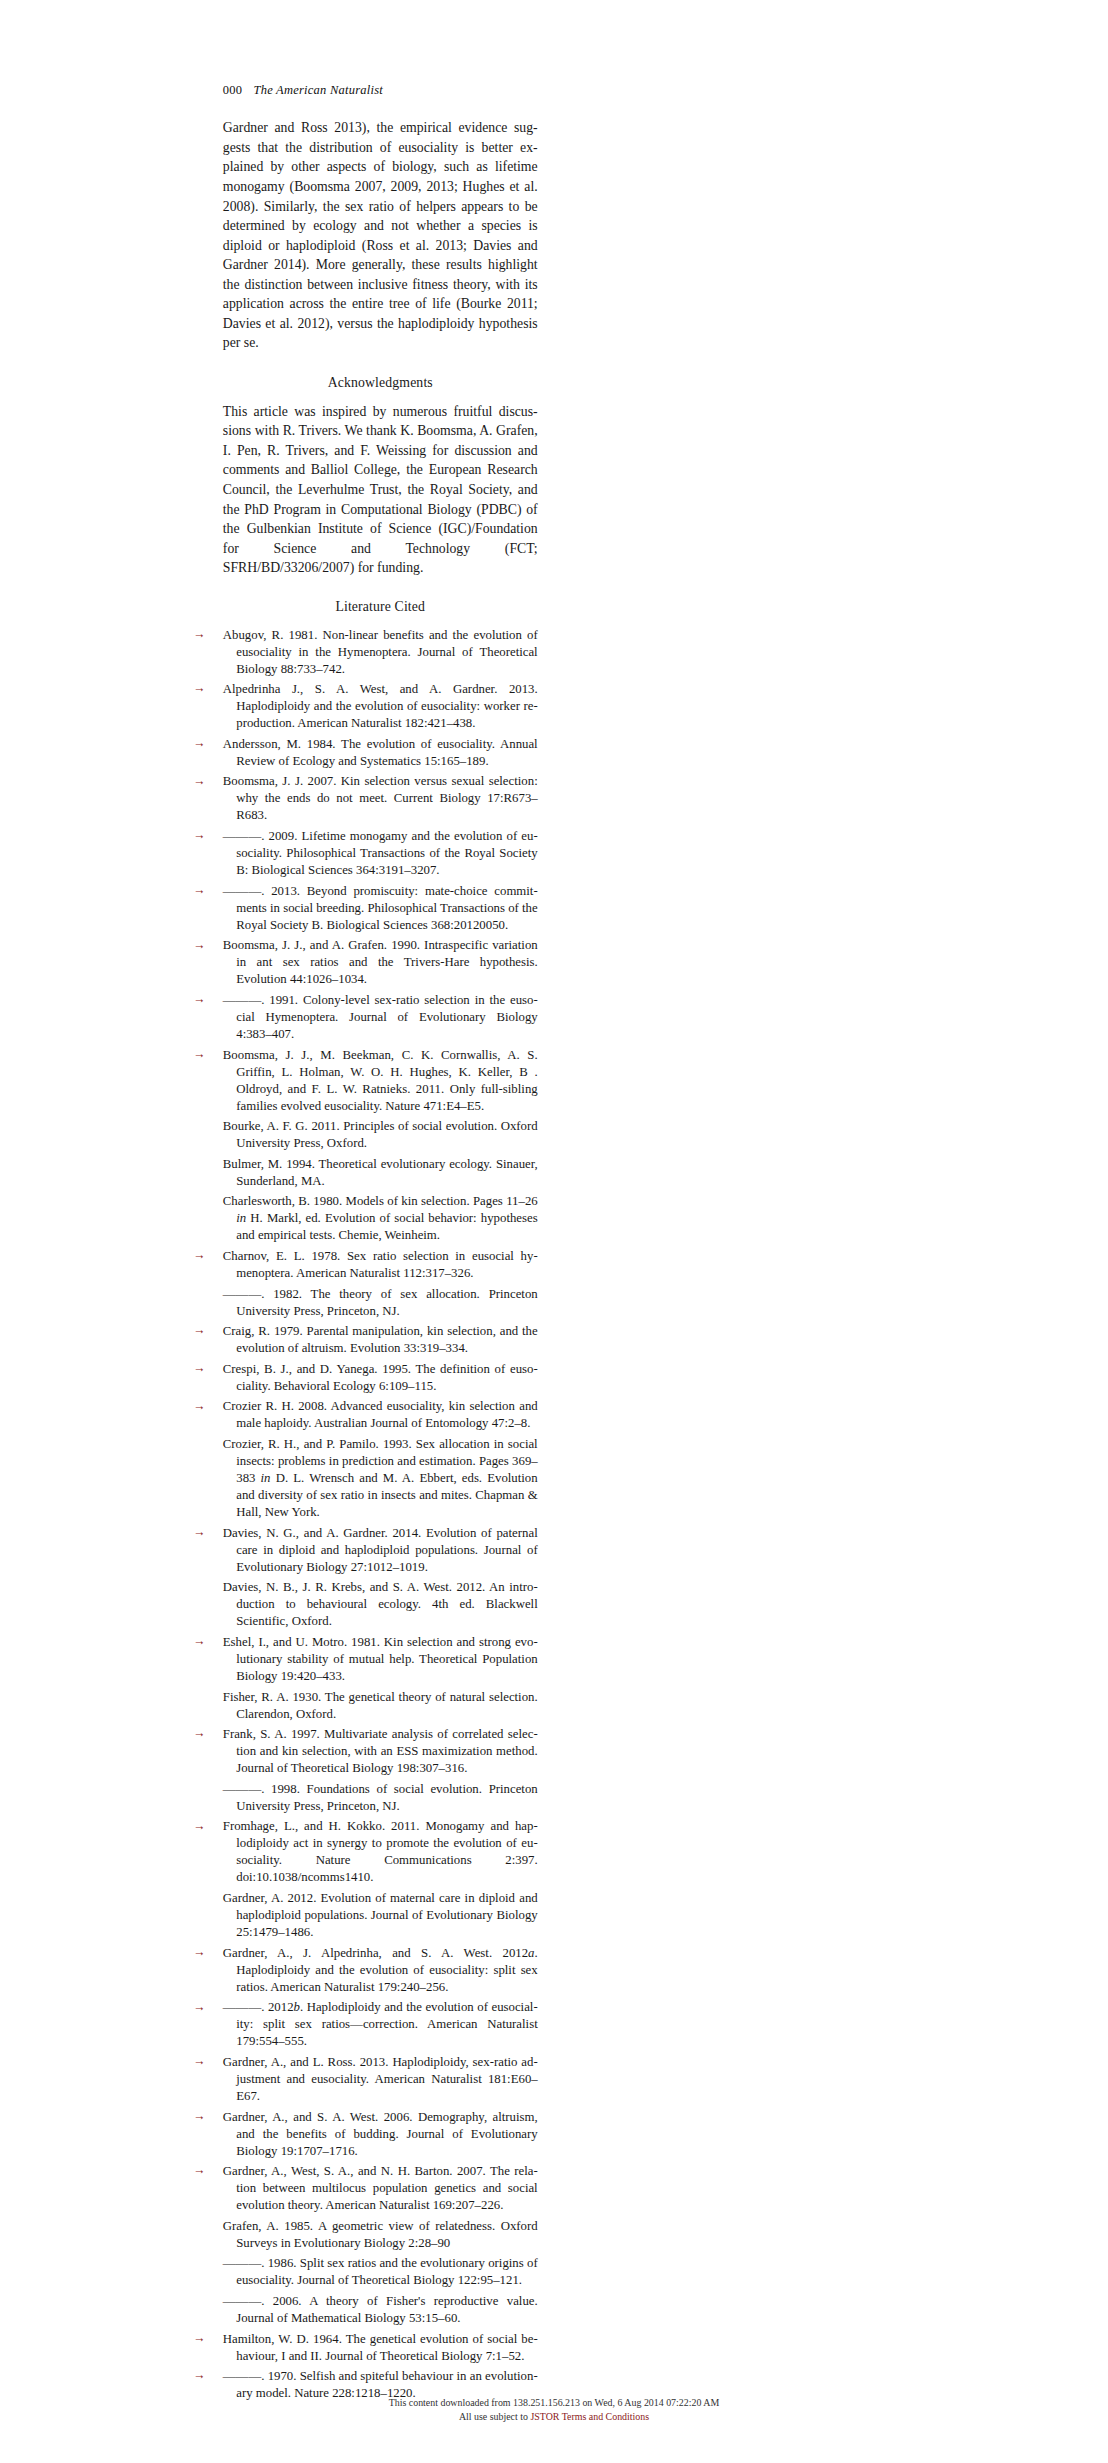000 The American Naturalist
Gardner and Ross 2013), the empirical evidence suggests that the distribution of eusociality is better explained by other aspects of biology, such as lifetime monogamy (Boomsma 2007, 2009, 2013; Hughes et al. 2008). Similarly, the sex ratio of helpers appears to be determined by ecology and not whether a species is diploid or haplodiploid (Ross et al. 2013; Davies and Gardner 2014). More generally, these results highlight the distinction between inclusive fitness theory, with its application across the entire tree of life (Bourke 2011; Davies et al. 2012), versus the haplodiploidy hypothesis per se.
Acknowledgments
This article was inspired by numerous fruitful discussions with R. Trivers. We thank K. Boomsma, A. Grafen, I. Pen, R. Trivers, and F. Weissing for discussion and comments and Balliol College, the European Research Council, the Leverhulme Trust, the Royal Society, and the PhD Program in Computational Biology (PDBC) of the Gulbenkian Institute of Science (IGC)/Foundation for Science and Technology (FCT; SFRH/BD/33206/2007) for funding.
Literature Cited
Abugov, R. 1981. Non-linear benefits and the evolution of eusociality in the Hymenoptera. Journal of Theoretical Biology 88:733–742.
Alpedrinha J., S. A. West, and A. Gardner. 2013. Haplodiploidy and the evolution of eusociality: worker reproduction. American Naturalist 182:421–438.
Andersson, M. 1984. The evolution of eusociality. Annual Review of Ecology and Systematics 15:165–189.
Boomsma, J. J. 2007. Kin selection versus sexual selection: why the ends do not meet. Current Biology 17:R673–R683.
———. 2009. Lifetime monogamy and the evolution of eusociality. Philosophical Transactions of the Royal Society B: Biological Sciences 364:3191–3207.
———. 2013. Beyond promiscuity: mate-choice commitments in social breeding. Philosophical Transactions of the Royal Society B. Biological Sciences 368:20120050.
Boomsma, J. J., and A. Grafen. 1990. Intraspecific variation in ant sex ratios and the Trivers-Hare hypothesis. Evolution 44:1026–1034.
———. 1991. Colony-level sex-ratio selection in the eusocial Hymenoptera. Journal of Evolutionary Biology 4:383–407.
Boomsma, J. J., M. Beekman, C. K. Cornwallis, A. S. Griffin, L. Holman, W. O. H. Hughes, K. Keller, B . Oldroyd, and F. L. W. Ratnieks. 2011. Only full-sibling families evolved eusociality. Nature 471:E4–E5.
Bourke, A. F. G. 2011. Principles of social evolution. Oxford University Press, Oxford.
Bulmer, M. 1994. Theoretical evolutionary ecology. Sinauer, Sunderland, MA.
Charlesworth, B. 1980. Models of kin selection. Pages 11–26 in H. Markl, ed. Evolution of social behavior: hypotheses and empirical tests. Chemie, Weinheim.
Charnov, E. L. 1978. Sex ratio selection in eusocial hymenoptera. American Naturalist 112:317–326.
———. 1982. The theory of sex allocation. Princeton University Press, Princeton, NJ.
Craig, R. 1979. Parental manipulation, kin selection, and the evolution of altruism. Evolution 33:319–334.
Crespi, B. J., and D. Yanega. 1995. The definition of eusociality. Behavioral Ecology 6:109–115.
Crozier R. H. 2008. Advanced eusociality, kin selection and male haploidy. Australian Journal of Entomology 47:2–8.
Crozier, R. H., and P. Pamilo. 1993. Sex allocation in social insects: problems in prediction and estimation. Pages 369–383 in D. L. Wrensch and M. A. Ebbert, eds. Evolution and diversity of sex ratio in insects and mites. Chapman & Hall, New York.
Davies, N. G., and A. Gardner. 2014. Evolution of paternal care in diploid and haplodiploid populations. Journal of Evolutionary Biology 27:1012–1019.
Davies, N. B., J. R. Krebs, and S. A. West. 2012. An introduction to behavioural ecology. 4th ed. Blackwell Scientific, Oxford.
Eshel, I., and U. Motro. 1981. Kin selection and strong evolutionary stability of mutual help. Theoretical Population Biology 19:420–433.
Fisher, R. A. 1930. The genetical theory of natural selection. Clarendon, Oxford.
Frank, S. A. 1997. Multivariate analysis of correlated selection and kin selection, with an ESS maximization method. Journal of Theoretical Biology 198:307–316.
———. 1998. Foundations of social evolution. Princeton University Press, Princeton, NJ.
Fromhage, L., and H. Kokko. 2011. Monogamy and haplodiploidy act in synergy to promote the evolution of eusociality. Nature Communications 2:397. doi:10.1038/ncomms1410.
Gardner, A. 2012. Evolution of maternal care in diploid and haplodiploid populations. Journal of Evolutionary Biology 25:1479–1486.
Gardner, A., J. Alpedrinha, and S. A. West. 2012a. Haplodiploidy and the evolution of eusociality: split sex ratios. American Naturalist 179:240–256.
———. 2012b. Haplodiploidy and the evolution of eusociality: split sex ratios—correction. American Naturalist 179:554–555.
Gardner, A., and L. Ross. 2013. Haplodiploidy, sex-ratio adjustment and eusociality. American Naturalist 181:E60–E67.
Gardner, A., and S. A. West. 2006. Demography, altruism, and the benefits of budding. Journal of Evolutionary Biology 19:1707–1716.
Gardner, A., West, S. A., and N. H. Barton. 2007. The relation between multilocus population genetics and social evolution theory. American Naturalist 169:207–226.
Grafen, A. 1985. A geometric view of relatedness. Oxford Surveys in Evolutionary Biology 2:28–90
———. 1986. Split sex ratios and the evolutionary origins of eusociality. Journal of Theoretical Biology 122:95–121.
———. 2006. A theory of Fisher's reproductive value. Journal of Mathematical Biology 53:15–60.
Hamilton, W. D. 1964. The genetical evolution of social behaviour, I and II. Journal of Theoretical Biology 7:1–52.
———. 1970. Selfish and spiteful behaviour in an evolutionary model. Nature 228:1218–1220.
This content downloaded from 138.251.156.213 on Wed, 6 Aug 2014 07:22:20 AM
All use subject to JSTOR Terms and Conditions